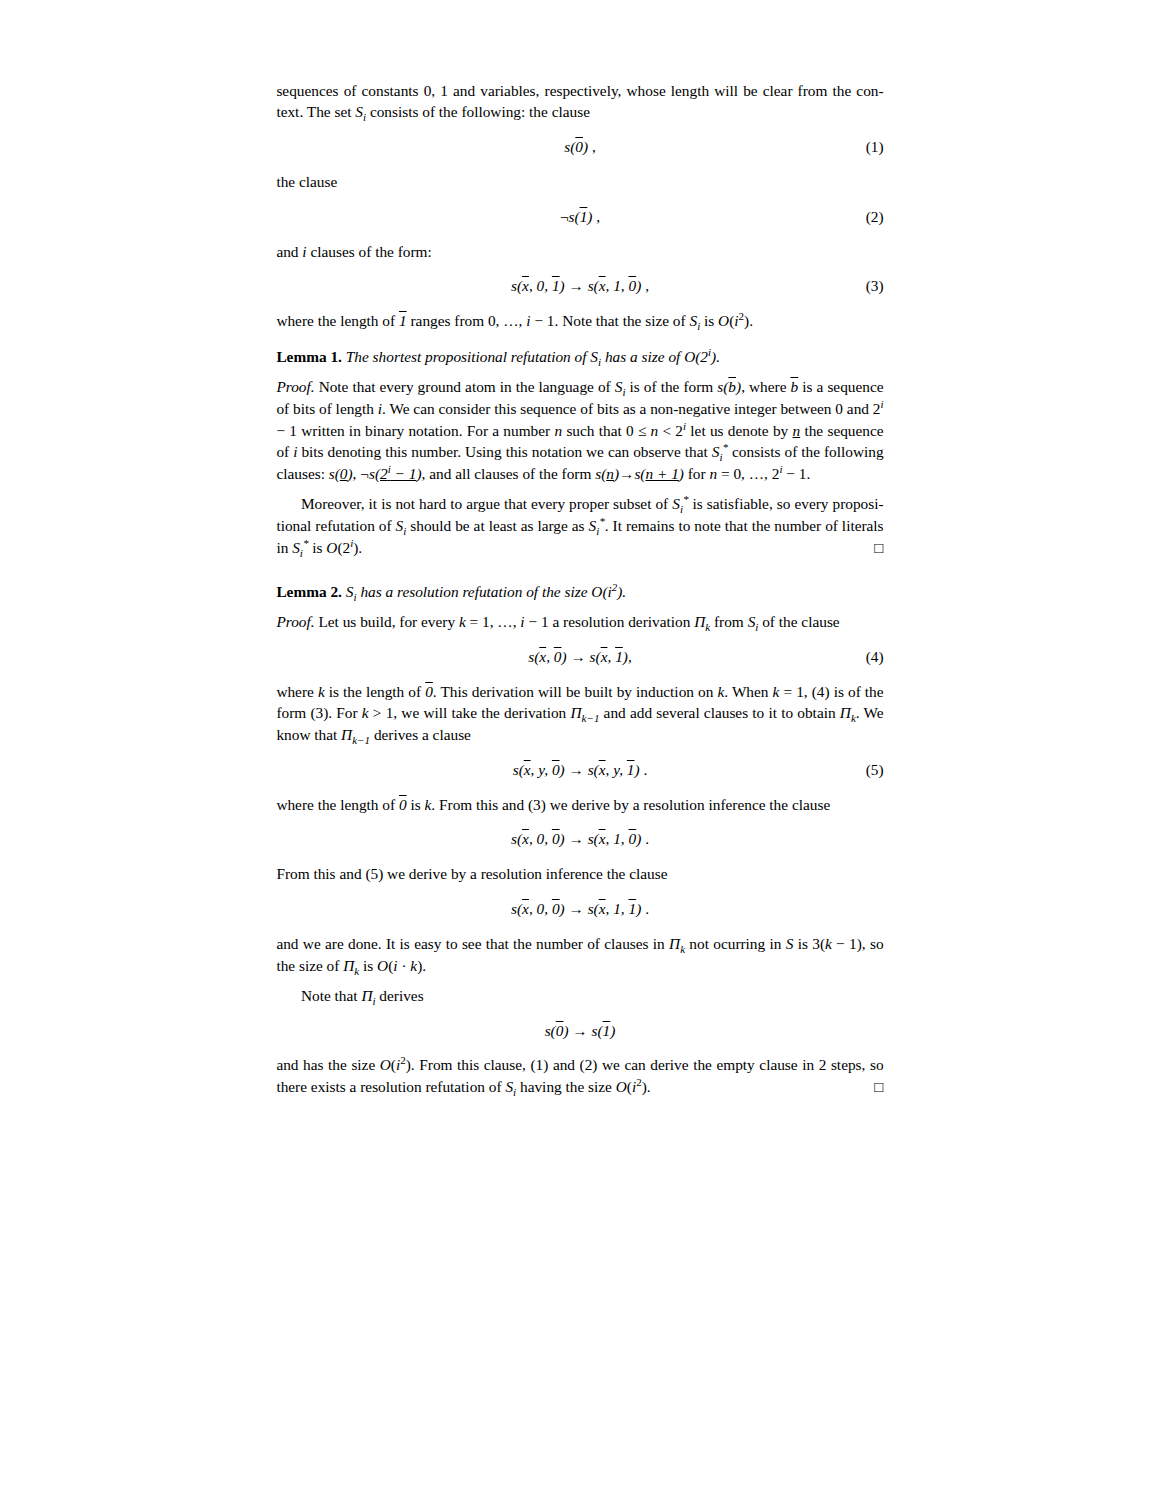sequences of constants 0, 1 and variables, respectively, whose length will be clear from the context. The set Si consists of the following: the clause
s(0) , (1)
the clause
¬s(1) , (2)
and i clauses of the form:
s(x, 0, 1) → s(x, 1, 0) , (3)
where the length of 1 ranges from 0, …, i − 1. Note that the size of Si is O(i2).
Lemma 1. The shortest propositional refutation of Si has a size of O(2i).
Proof. Note that every ground atom in the language of Si is of the form s(b), where b is a sequence of bits of length i. We can consider this sequence of bits as a non-negative integer between 0 and 2i − 1 written in binary notation. For a number n such that 0 ≤ n < 2i let us denote by n the sequence of i bits denoting this number. Using this notation we can observe that Si* consists of the following clauses: s(0), ¬s(2i − 1), and all clauses of the form s(n)→s(n + 1) for n = 0, …, 2i − 1.
Moreover, it is not hard to argue that every proper subset of Si* is satisfiable, so every propositional refutation of Si should be at least as large as Si*. It remains to note that the number of literals in Si* is O(2i).□
Lemma 2. Si has a resolution refutation of the size O(i2).
Proof. Let us build, for every k = 1, …, i − 1 a resolution derivation Πk from Si of the clause
s(x, 0) → s(x, 1), (4)
where k is the length of 0. This derivation will be built by induction on k. When k = 1, (4) is of the form (3). For k > 1, we will take the derivation Πk−1 and add several clauses to it to obtain Πk. We know that Πk−1 derives a clause
s(x, y, 0) → s(x, y, 1) . (5)
where the length of 0 is k. From this and (3) we derive by a resolution inference the clause
s(x, 0, 0) → s(x, 1, 0) .
From this and (5) we derive by a resolution inference the clause
s(x, 0, 0) → s(x, 1, 1) .
and we are done. It is easy to see that the number of clauses in Πk not ocurring in S is 3(k − 1), so the size of Πk is O(i · k).
Note that Πi derives
s(0) → s(1)
and has the size O(i2). From this clause, (1) and (2) we can derive the empty clause in 2 steps, so there exists a resolution refutation of Si having the size O(i2).□